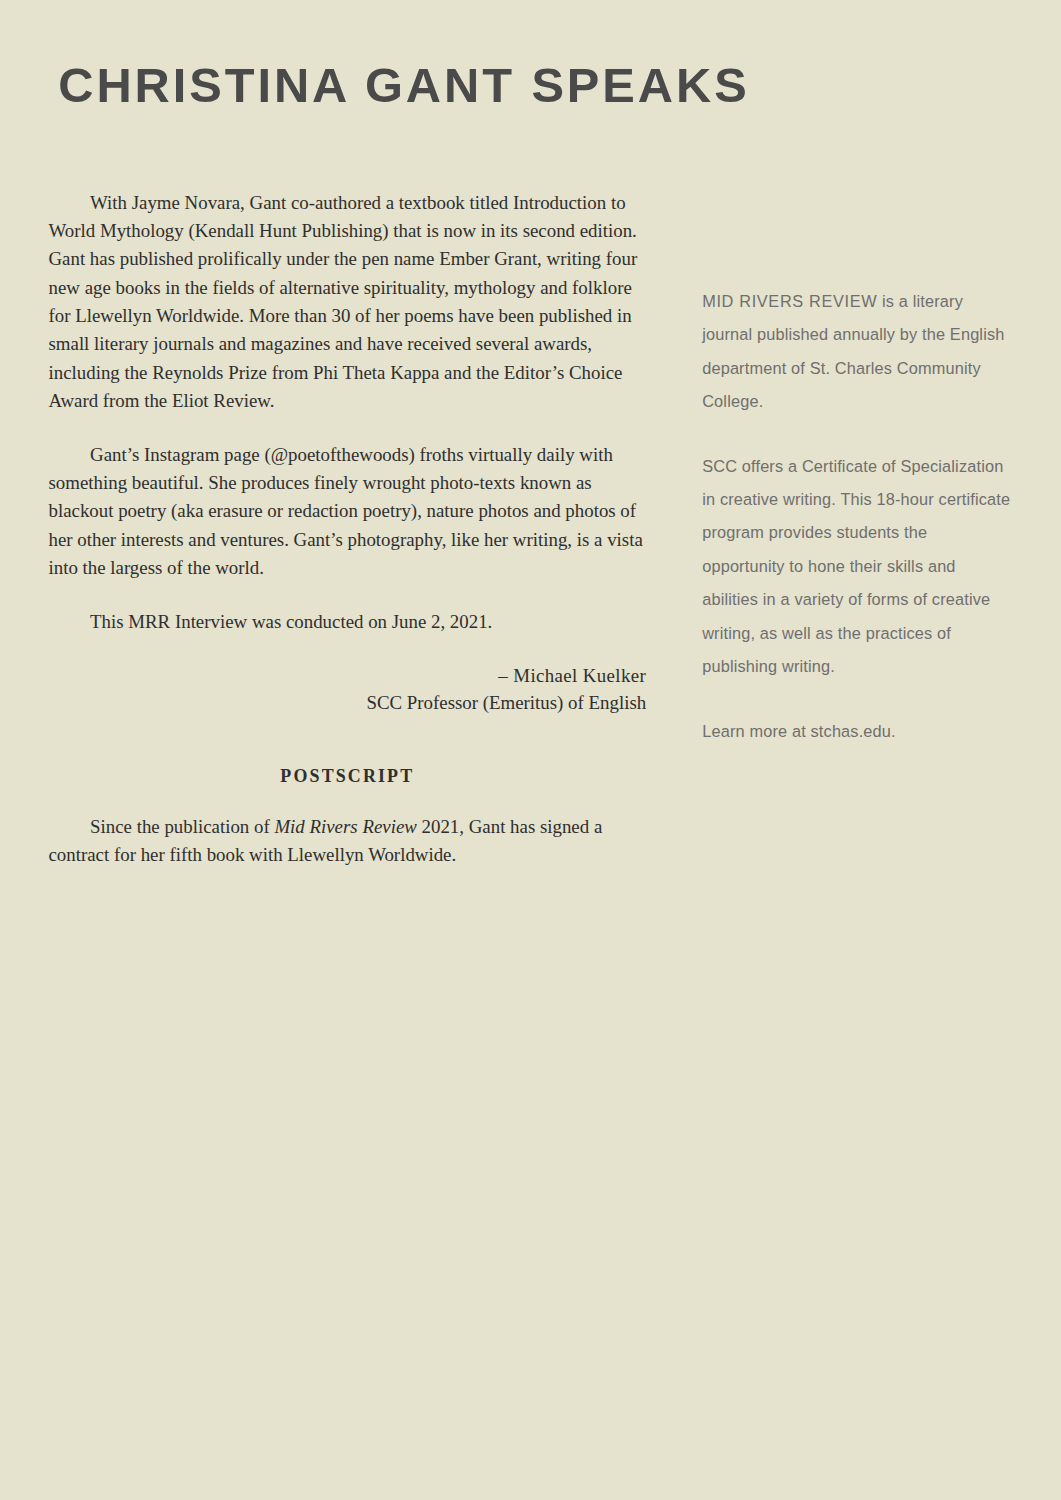Christina Gant Speaks
With Jayme Novara, Gant co-authored a textbook titled Introduction to World Mythology (Kendall Hunt Publishing) that is now in its second edition. Gant has published prolifically under the pen name Ember Grant, writing four new age books in the fields of alternative spirituality, mythology and folklore for Llewellyn Worldwide. More than 30 of her poems have been published in small literary journals and magazines and have received several awards, including the Reynolds Prize from Phi Theta Kappa and the Editor’s Choice Award from the Eliot Review.
Gant’s Instagram page (@poetofthewoods) froths virtually daily with something beautiful. She produces finely wrought photo-texts known as blackout poetry (aka erasure or redaction poetry), nature photos and photos of her other interests and ventures. Gant’s photography, like her writing, is a vista into the largess of the world.
This MRR Interview was conducted on June 2, 2021.
– Michael Kuelker
SCC Professor (Emeritus) of English
Postscript
Since the publication of Mid Rivers Review 2021, Gant has signed a contract for her fifth book with Llewellyn Worldwide.
MID RIVERS REVIEW is a literary journal published annually by the English department of St. Charles Community College.
SCC offers a Certificate of Specialization in creative writing. This 18-hour certificate program provides students the opportunity to hone their skills and abilities in a variety of forms of creative writing, as well as the practices of publishing writing.
Learn more at stchas.edu.